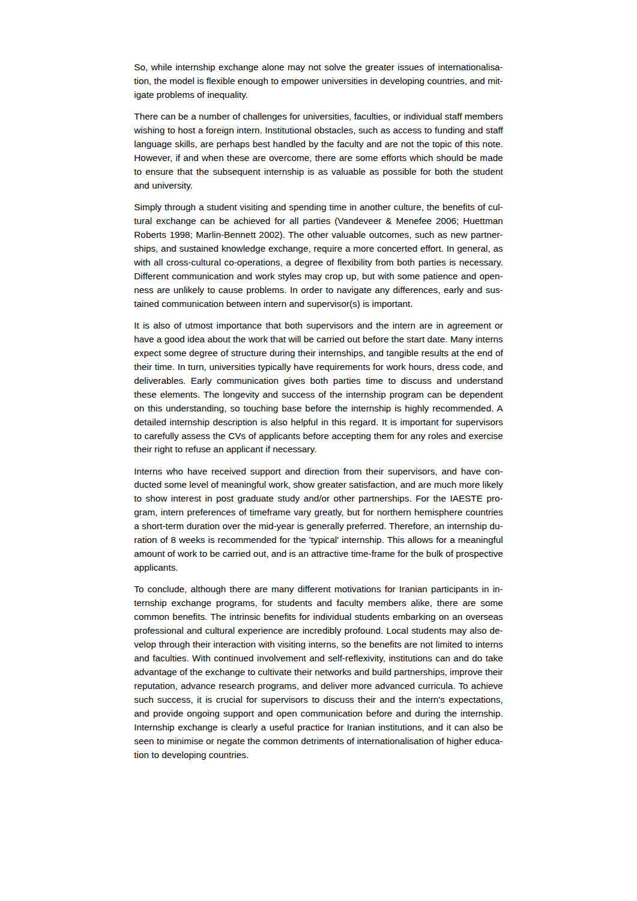So, while internship exchange alone may not solve the greater issues of internationalisation, the model is flexible enough to empower universities in developing countries, and mitigate problems of inequality.
There can be a number of challenges for universities, faculties, or individual staff members wishing to host a foreign intern. Institutional obstacles, such as access to funding and staff language skills, are perhaps best handled by the faculty and are not the topic of this note. However, if and when these are overcome, there are some efforts which should be made to ensure that the subsequent internship is as valuable as possible for both the student and university.
Simply through a student visiting and spending time in another culture, the benefits of cultural exchange can be achieved for all parties (Vandeveer & Menefee 2006; Huettman Roberts 1998; Marlin-Bennett 2002). The other valuable outcomes, such as new partnerships, and sustained knowledge exchange, require a more concerted effort. In general, as with all cross-cultural co-operations, a degree of flexibility from both parties is necessary. Different communication and work styles may crop up, but with some patience and openness are unlikely to cause problems. In order to navigate any differences, early and sustained communication between intern and supervisor(s) is important.
It is also of utmost importance that both supervisors and the intern are in agreement or have a good idea about the work that will be carried out before the start date. Many interns expect some degree of structure during their internships, and tangible results at the end of their time. In turn, universities typically have requirements for work hours, dress code, and deliverables. Early communication gives both parties time to discuss and understand these elements. The longevity and success of the internship program can be dependent on this understanding, so touching base before the internship is highly recommended. A detailed internship description is also helpful in this regard. It is important for supervisors to carefully assess the CVs of applicants before accepting them for any roles and exercise their right to refuse an applicant if necessary.
Interns who have received support and direction from their supervisors, and have conducted some level of meaningful work, show greater satisfaction, and are much more likely to show interest in post graduate study and/or other partnerships. For the IAESTE program, intern preferences of timeframe vary greatly, but for northern hemisphere countries a short-term duration over the mid-year is generally preferred. Therefore, an internship duration of 8 weeks is recommended for the 'typical' internship. This allows for a meaningful amount of work to be carried out, and is an attractive time-frame for the bulk of prospective applicants.
To conclude, although there are many different motivations for Iranian participants in internship exchange programs, for students and faculty members alike, there are some common benefits. The intrinsic benefits for individual students embarking on an overseas professional and cultural experience are incredibly profound. Local students may also develop through their interaction with visiting interns, so the benefits are not limited to interns and faculties. With continued involvement and self-reflexivity, institutions can and do take advantage of the exchange to cultivate their networks and build partnerships, improve their reputation, advance research programs, and deliver more advanced curricula. To achieve such success, it is crucial for supervisors to discuss their and the intern's expectations, and provide ongoing support and open communication before and during the internship. Internship exchange is clearly a useful practice for Iranian institutions, and it can also be seen to minimise or negate the common detriments of internationalisation of higher education to developing countries.